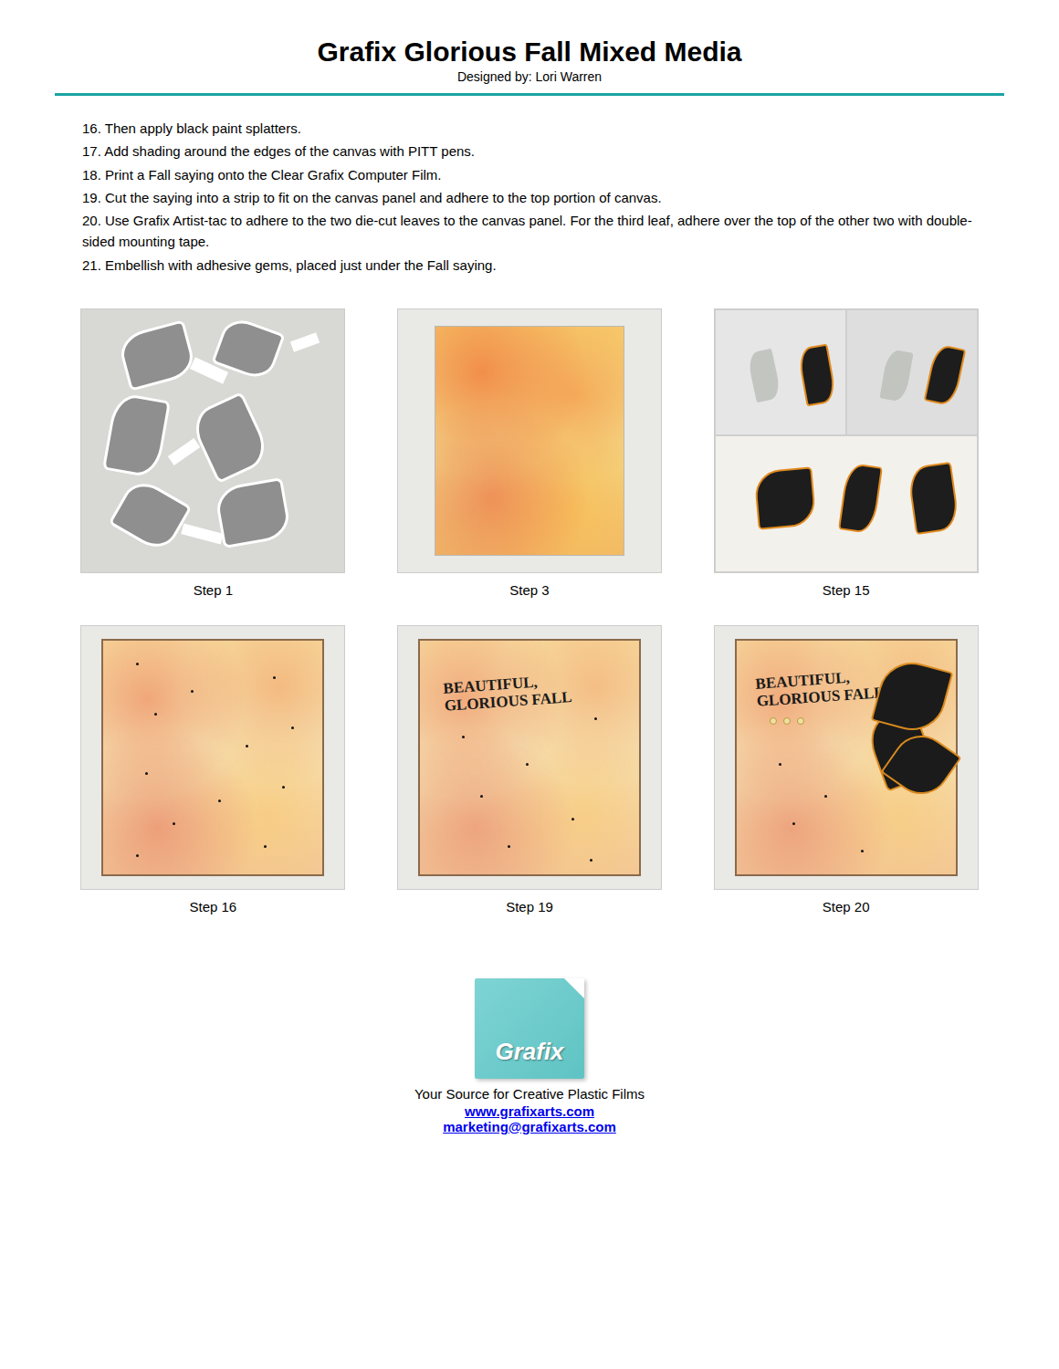Grafix Glorious Fall Mixed Media
Designed by: Lori Warren
16. Then apply black paint splatters.
17. Add shading around the edges of the canvas with PITT pens.
18. Print a Fall saying onto the Clear Grafix Computer Film.
19. Cut the saying into a strip to fit on the canvas panel and adhere to the top portion of canvas.
20. Use Grafix Artist-tac to adhere to the two die-cut leaves to the canvas panel. For the third leaf, adhere over the top of the other two with double-sided mounting tape.
21. Embellish with adhesive gems, placed just under the Fall saying.
| Step 1 | Step 3 | Step 15 |
| | BEAUTIFUL, GLORIOUS FALL | BEAUTIFUL, GLORIOUS FALL |
| Step 16 | Step 19 | Step 20 |
Grafix
Your Source for Creative Plastic Films
www.grafixarts.com marketing@grafixarts.com